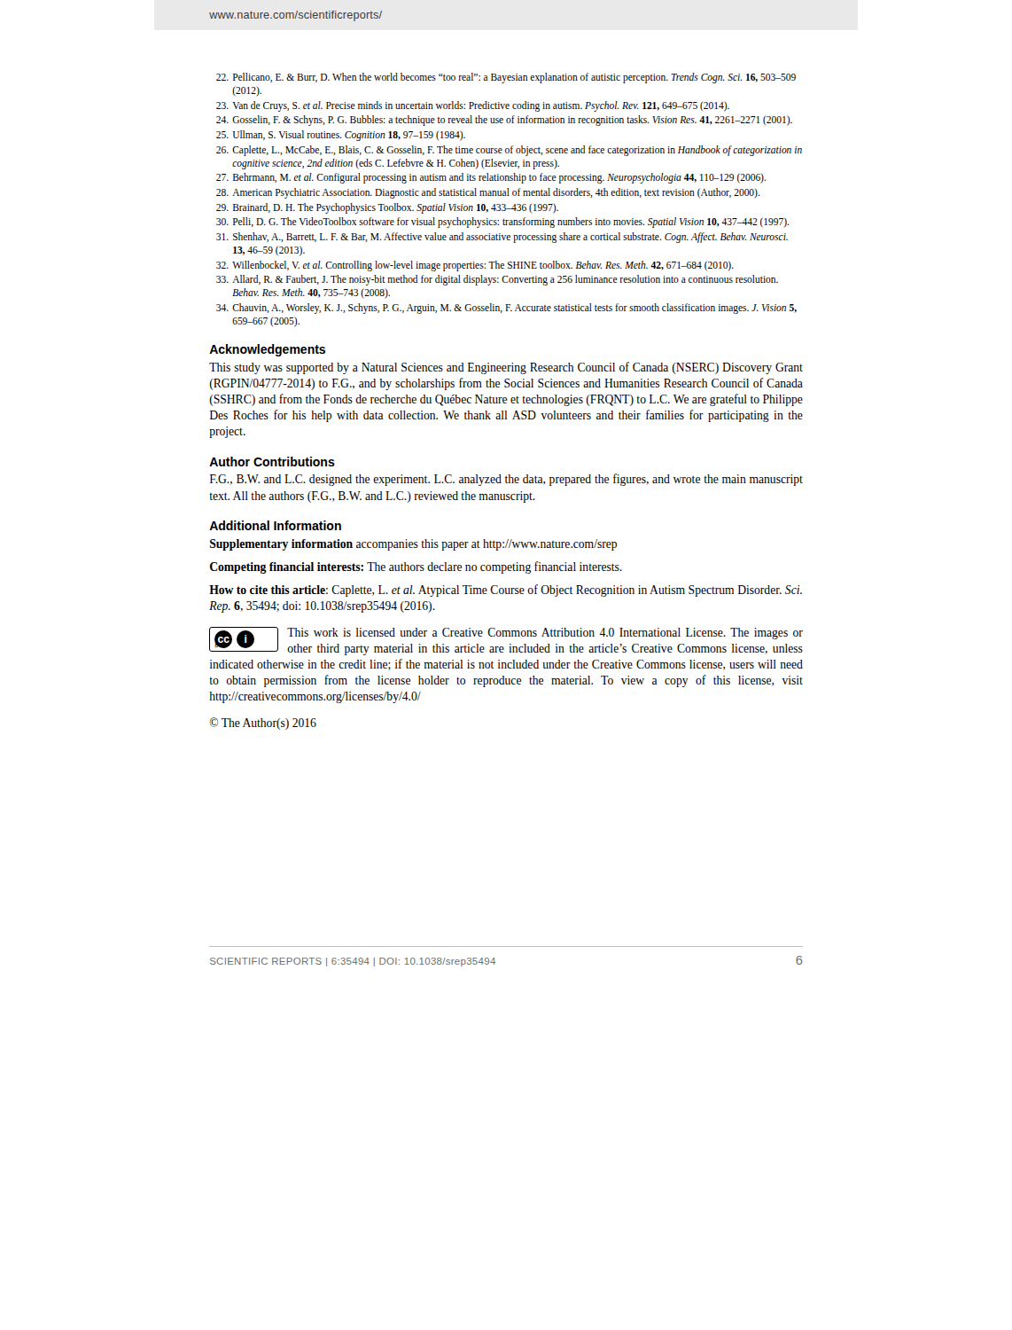www.nature.com/scientificreports/
22 Pellicano, E. & Burr, D. When the world becomes “too real”: a Bayesian explanation of autistic perception. Trends Cogn. Sci. 16, 503–509 (2012).
23 Van de Cruys, S. et al. Precise minds in uncertain worlds: Predictive coding in autism. Psychol. Rev. 121, 649–675 (2014).
24 Gosselin, F. & Schyns, P. G. Bubbles: a technique to reveal the use of information in recognition tasks. Vision Res. 41, 2261–2271 (2001).
25 Ullman, S. Visual routines. Cognition 18, 97–159 (1984).
26 Caplette, L., McCabe, E., Blais, C. & Gosselin, F. The time course of object, scene and face categorization in Handbook of categorization in cognitive science, 2nd edition (eds C. Lefebvre & H. Cohen) (Elsevier, in press).
27 Behrmann, M. et al. Configural processing in autism and its relationship to face processing. Neuropsychologia 44, 110–129 (2006).
28 American Psychiatric Association. Diagnostic and statistical manual of mental disorders, 4th edition, text revision (Author, 2000).
29 Brainard, D. H. The Psychophysics Toolbox. Spatial Vision 10, 433–436 (1997).
30 Pelli, D. G. The VideoToolbox software for visual psychophysics: transforming numbers into movies. Spatial Vision 10, 437–442 (1997).
31 Shenhav, A., Barrett, L. F. & Bar, M. Affective value and associative processing share a cortical substrate. Cogn. Affect. Behav. Neurosci. 13, 46–59 (2013).
32 Willenbockel, V. et al. Controlling low-level image properties: The SHINE toolbox. Behav. Res. Meth. 42, 671–684 (2010).
33 Allard, R. & Faubert, J. The noisy-bit method for digital displays: Converting a 256 luminance resolution into a continuous resolution. Behav. Res. Meth. 40, 735–743 (2008).
34 Chauvin, A., Worsley, K. J., Schyns, P. G., Arguin, M. & Gosselin, F. Accurate statistical tests for smooth classification images. J. Vision 5, 659–667 (2005).
Acknowledgements
This study was supported by a Natural Sciences and Engineering Research Council of Canada (NSERC) Discovery Grant (RGPIN/04777-2014) to F.G., and by scholarships from the Social Sciences and Humanities Research Council of Canada (SSHRC) and from the Fonds de recherche du Québec Nature et technologies (FRQNT) to L.C. We are grateful to Philippe Des Roches for his help with data collection. We thank all ASD volunteers and their families for participating in the project.
Author Contributions
F.G., B.W. and L.C. designed the experiment. L.C. analyzed the data, prepared the figures, and wrote the main manuscript text. All the authors (F.G., B.W. and L.C.) reviewed the manuscript.
Additional Information
Supplementary information accompanies this paper at http://www.nature.com/srep
Competing financial interests: The authors declare no competing financial interests.
How to cite this article: Caplette, L. et al. Atypical Time Course of Object Recognition in Autism Spectrum Disorder. Sci. Rep. 6, 35494; doi: 10.1038/srep35494 (2016).
cc i BY
This work is licensed under a Creative Commons Attribution 4.0 International License. The images or other third party material in this article are included in the article’s Creative Commons license, unless indicated otherwise in the credit line; if the material is not included under the Creative Commons license, users will need to obtain permission from the license holder to reproduce the material. To view a copy of this license, visit http://creativecommons.org/licenses/by/4.0/
© The Author(s) 2016
SCIENTIFIC REPORTS | 6:35494 | DOI: 10.1038/srep35494
6